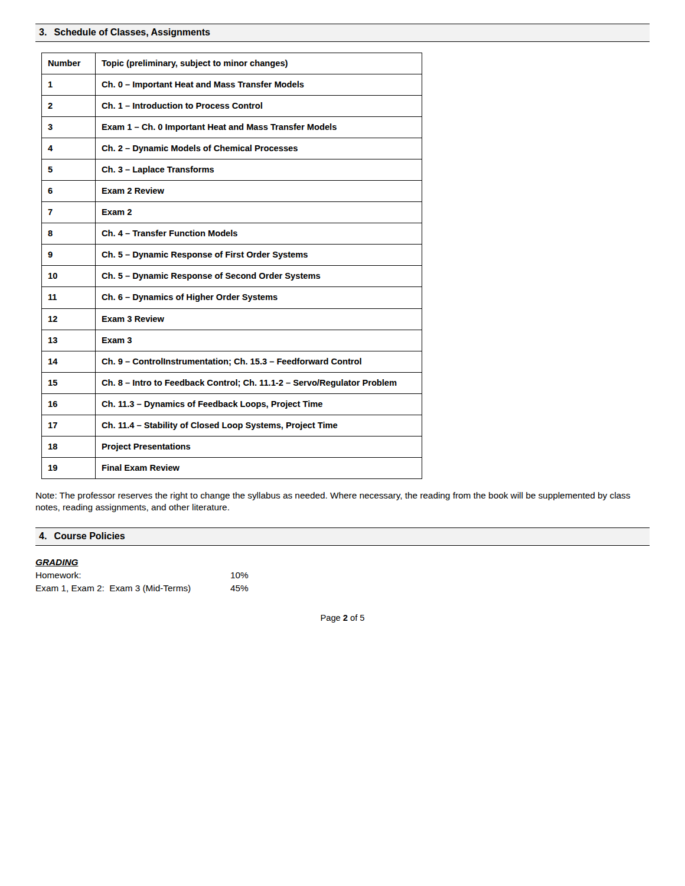3. Schedule of Classes, Assignments
| Number | Topic (preliminary, subject to minor changes) |
| --- | --- |
| 1 | Ch. 0 – Important Heat and Mass Transfer Models |
| 2 | Ch. 1 – Introduction to Process Control |
| 3 | Exam 1 – Ch. 0 Important Heat and Mass Transfer Models |
| 4 | Ch. 2 – Dynamic Models of Chemical Processes |
| 5 | Ch. 3 – Laplace Transforms |
| 6 | Exam 2 Review |
| 7 | Exam 2 |
| 8 | Ch. 4 – Transfer Function Models |
| 9 | Ch. 5 – Dynamic Response of First Order Systems |
| 10 | Ch. 5 – Dynamic Response of Second Order Systems |
| 11 | Ch. 6 – Dynamics of Higher Order Systems |
| 12 | Exam 3 Review |
| 13 | Exam 3 |
| 14 | Ch. 9 – ControlInstrumentation; Ch. 15.3 – Feedforward Control |
| 15 | Ch. 8 – Intro to Feedback Control; Ch. 11.1-2 – Servo/Regulator Problem |
| 16 | Ch. 11.3 – Dynamics of Feedback Loops, Project Time |
| 17 | Ch. 11.4 – Stability of Closed Loop Systems, Project Time |
| 18 | Project Presentations |
| 19 | Final Exam Review |
Note: The professor reserves the right to change the syllabus as needed. Where necessary, the reading from the book will be supplemented by class notes, reading assignments, and other literature.
4. Course Policies
GRADING
| Homework: | 10% |
| Exam 1, Exam 2: Exam 3 (Mid-Terms) | 45% |
Page 2 of 5